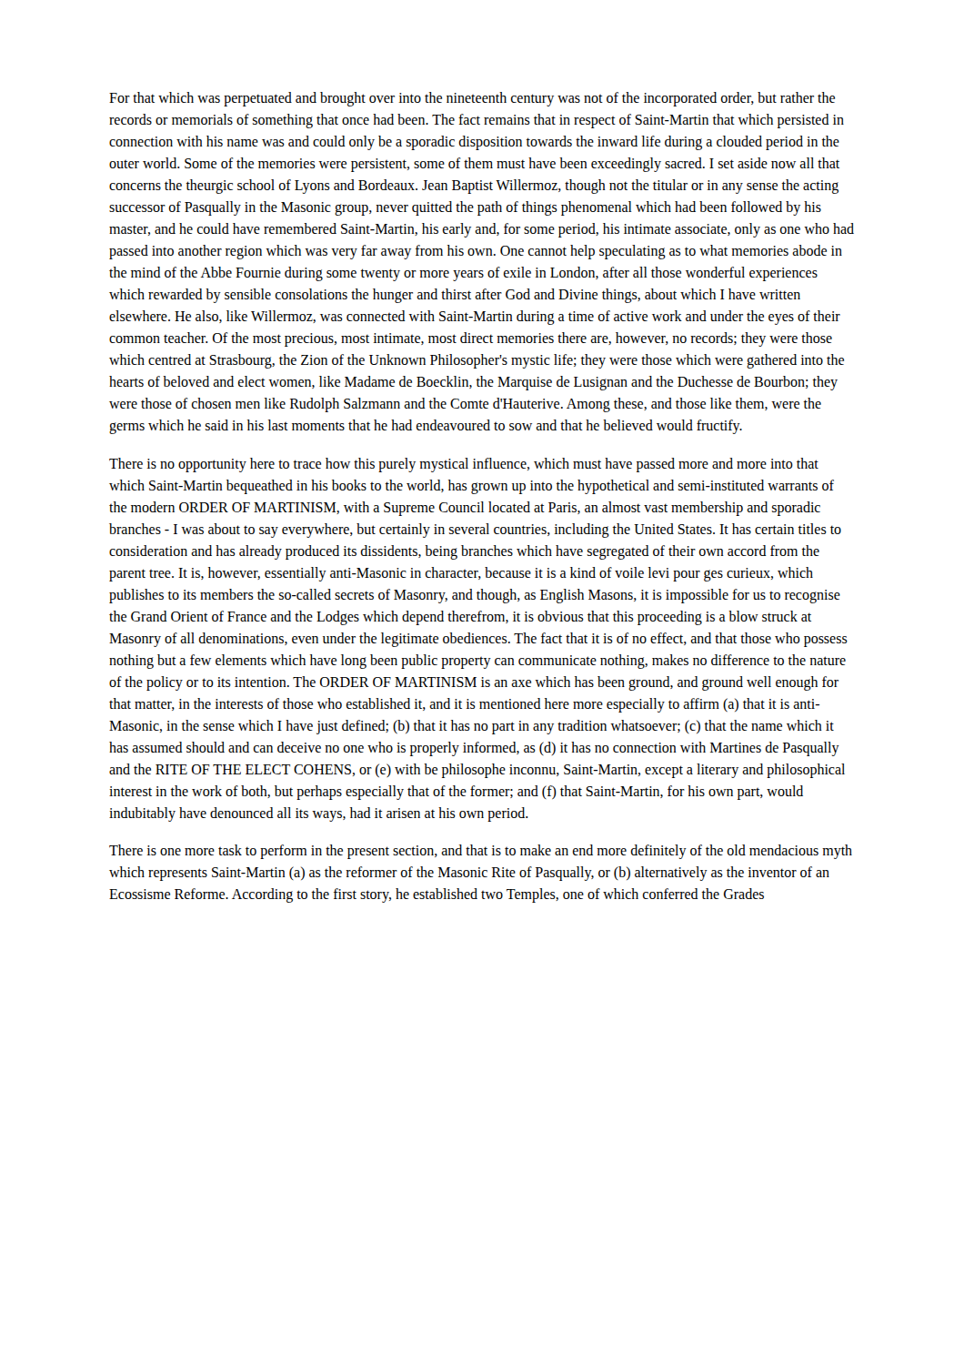For that which was perpetuated and brought over into the nineteenth century was not of the incorporated order, but rather the records or memorials of something that once had been. The fact remains that in respect of Saint-Martin that which persisted in connection with his name was and could only be a sporadic disposition towards the inward life during a clouded period in the outer world. Some of the memories were persistent, some of them must have been exceedingly sacred. I set aside now all that concerns the theurgic school of Lyons and Bordeaux. Jean Baptist Willermoz, though not the titular or in any sense the acting successor of Pasqually in the Masonic group, never quitted the path of things phenomenal which had been followed by his master, and he could have remembered Saint-Martin, his early and, for some period, his intimate associate, only as one who had passed into another region which was very far away from his own. One cannot help speculating as to what memories abode in the mind of the Abbe Fournie during some twenty or more years of exile in London, after all those wonderful experiences which rewarded by sensible consolations the hunger and thirst after God and Divine things, about which I have written elsewhere. He also, like Willermoz, was connected with Saint-Martin during a time of active work and under the eyes of their common teacher. Of the most precious, most intimate, most direct memories there are, however, no records; they were those which centred at Strasbourg, the Zion of the Unknown Philosopher's mystic life; they were those which were gathered into the hearts of beloved and elect women, like Madame de Boecklin, the Marquise de Lusignan and the Duchesse de Bourbon; they were those of chosen men like Rudolph Salzmann and the Comte d'Hauterive. Among these, and those like them, were the germs which he said in his last moments that he had endeavoured to sow and that he believed would fructify.
There is no opportunity here to trace how this purely mystical influence, which must have passed more and more into that which Saint-Martin bequeathed in his books to the world, has grown up into the hypothetical and semi-instituted warrants of the modern ORDER OF MARTINISM, with a Supreme Council located at Paris, an almost vast membership and sporadic branches - I was about to say everywhere, but certainly in several countries, including the United States. It has certain titles to consideration and has already produced its dissidents, being branches which have segregated of their own accord from the parent tree. It is, however, essentially anti-Masonic in character, because it is a kind of voile levi pour ges curieux, which publishes to its members the so-called secrets of Masonry, and though, as English Masons, it is impossible for us to recognise the Grand Orient of France and the Lodges which depend therefrom, it is obvious that this proceeding is a blow struck at Masonry of all denominations, even under the legitimate obediences. The fact that it is of no effect, and that those who possess nothing but a few elements which have long been public property can communicate nothing, makes no difference to the nature of the policy or to its intention. The ORDER OF MARTINISM is an axe which has been ground, and ground well enough for that matter, in the interests of those who established it, and it is mentioned here more especially to affirm (a) that it is anti-Masonic, in the sense which I have just defined; (b) that it has no part in any tradition whatsoever; (c) that the name which it has assumed should and can deceive no one who is properly informed, as (d) it has no connection with Martines de Pasqually and the RITE OF THE ELECT COHENS, or (e) with be philosophe inconnu, Saint-Martin, except a literary and philosophical interest in the work of both, but perhaps especially that of the former; and (f) that Saint-Martin, for his own part, would indubitably have denounced all its ways, had it arisen at his own period.
There is one more task to perform in the present section, and that is to make an end more definitely of the old mendacious myth which represents Saint-Martin (a) as the reformer of the Masonic Rite of Pasqually, or (b) alternatively as the inventor of an Ecossisme Reforme. According to the first story, he established two Temples, one of which conferred the Grades